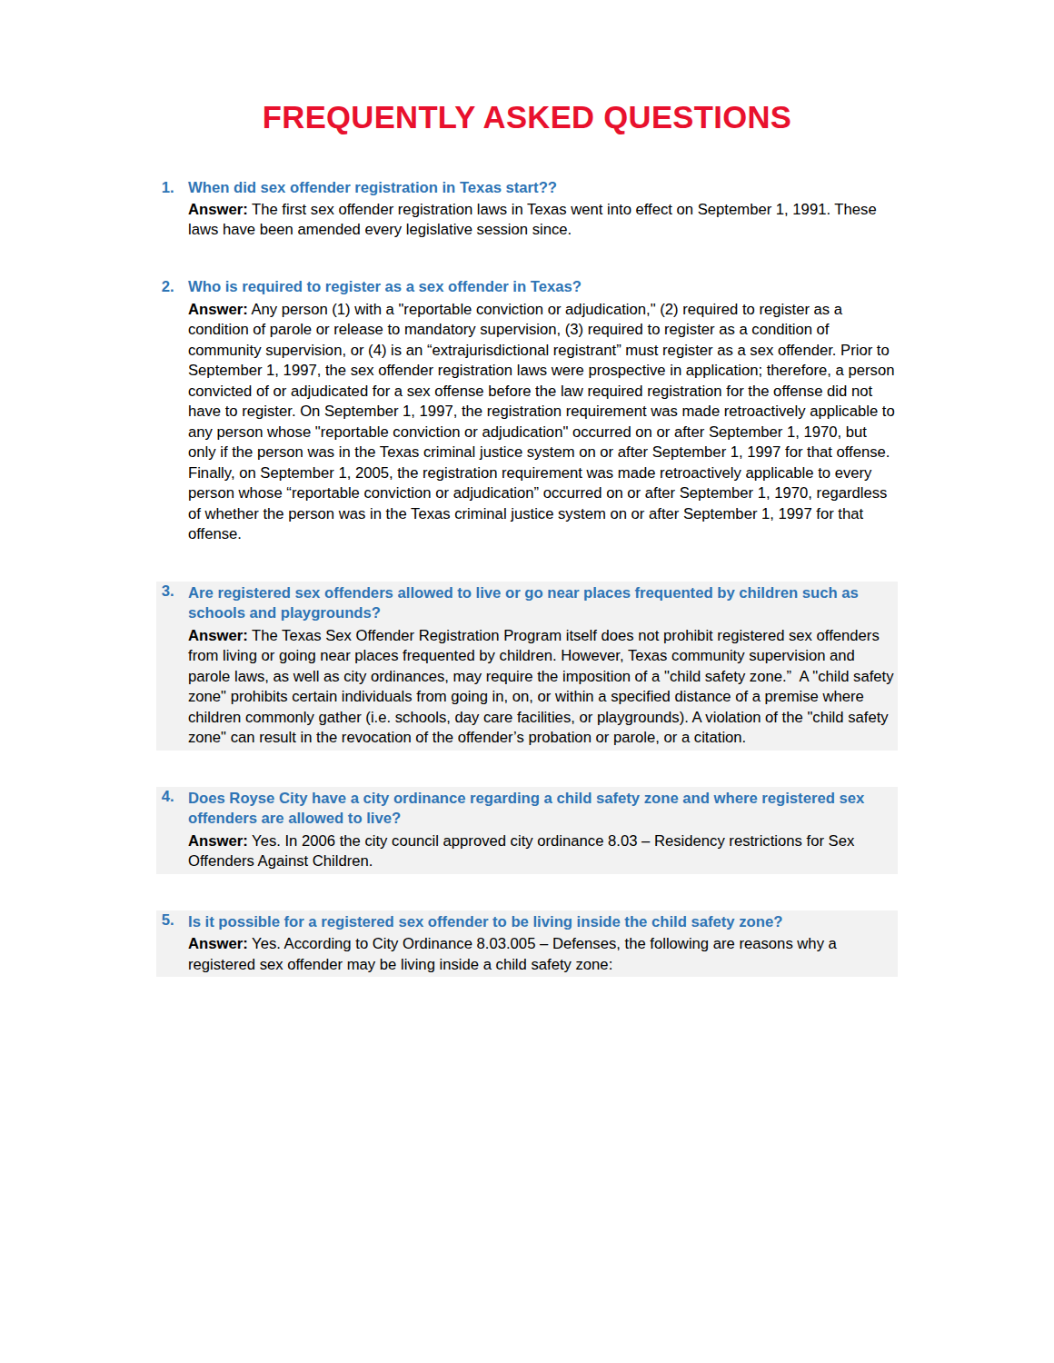FREQUENTLY ASKED QUESTIONS
When did sex offender registration in Texas start??
Answer: The first sex offender registration laws in Texas went into effect on September 1, 1991. These laws have been amended every legislative session since.
Who is required to register as a sex offender in Texas?
Answer: Any person (1) with a "reportable conviction or adjudication," (2) required to register as a condition of parole or release to mandatory supervision, (3) required to register as a condition of community supervision, or (4) is an “extrajurisdictional registrant” must register as a sex offender. Prior to September 1, 1997, the sex offender registration laws were prospective in application; therefore, a person convicted of or adjudicated for a sex offense before the law required registration for the offense did not have to register. On September 1, 1997, the registration requirement was made retroactively applicable to any person whose "reportable conviction or adjudication" occurred on or after September 1, 1970, but only if the person was in the Texas criminal justice system on or after September 1, 1997 for that offense. Finally, on September 1, 2005, the registration requirement was made retroactively applicable to every person whose “reportable conviction or adjudication” occurred on or after September 1, 1970, regardless of whether the person was in the Texas criminal justice system on or after September 1, 1997 for that offense.
Are registered sex offenders allowed to live or go near places frequented by children such as schools and playgrounds?
Answer: The Texas Sex Offender Registration Program itself does not prohibit registered sex offenders from living or going near places frequented by children. However, Texas community supervision and parole laws, as well as city ordinances, may require the imposition of a "child safety zone.” A "child safety zone" prohibits certain individuals from going in, on, or within a specified distance of a premise where children commonly gather (i.e. schools, day care facilities, or playgrounds). A violation of the "child safety zone" can result in the revocation of the offender’s probation or parole, or a citation.
Does Royse City have a city ordinance regarding a child safety zone and where registered sex offenders are allowed to live?
Answer: Yes. In 2006 the city council approved city ordinance 8.03 – Residency restrictions for Sex Offenders Against Children.
Is it possible for a registered sex offender to be living inside the child safety zone?
Answer: Yes. According to City Ordinance 8.03.005 – Defenses, the following are reasons why a registered sex offender may be living inside a child safety zone: